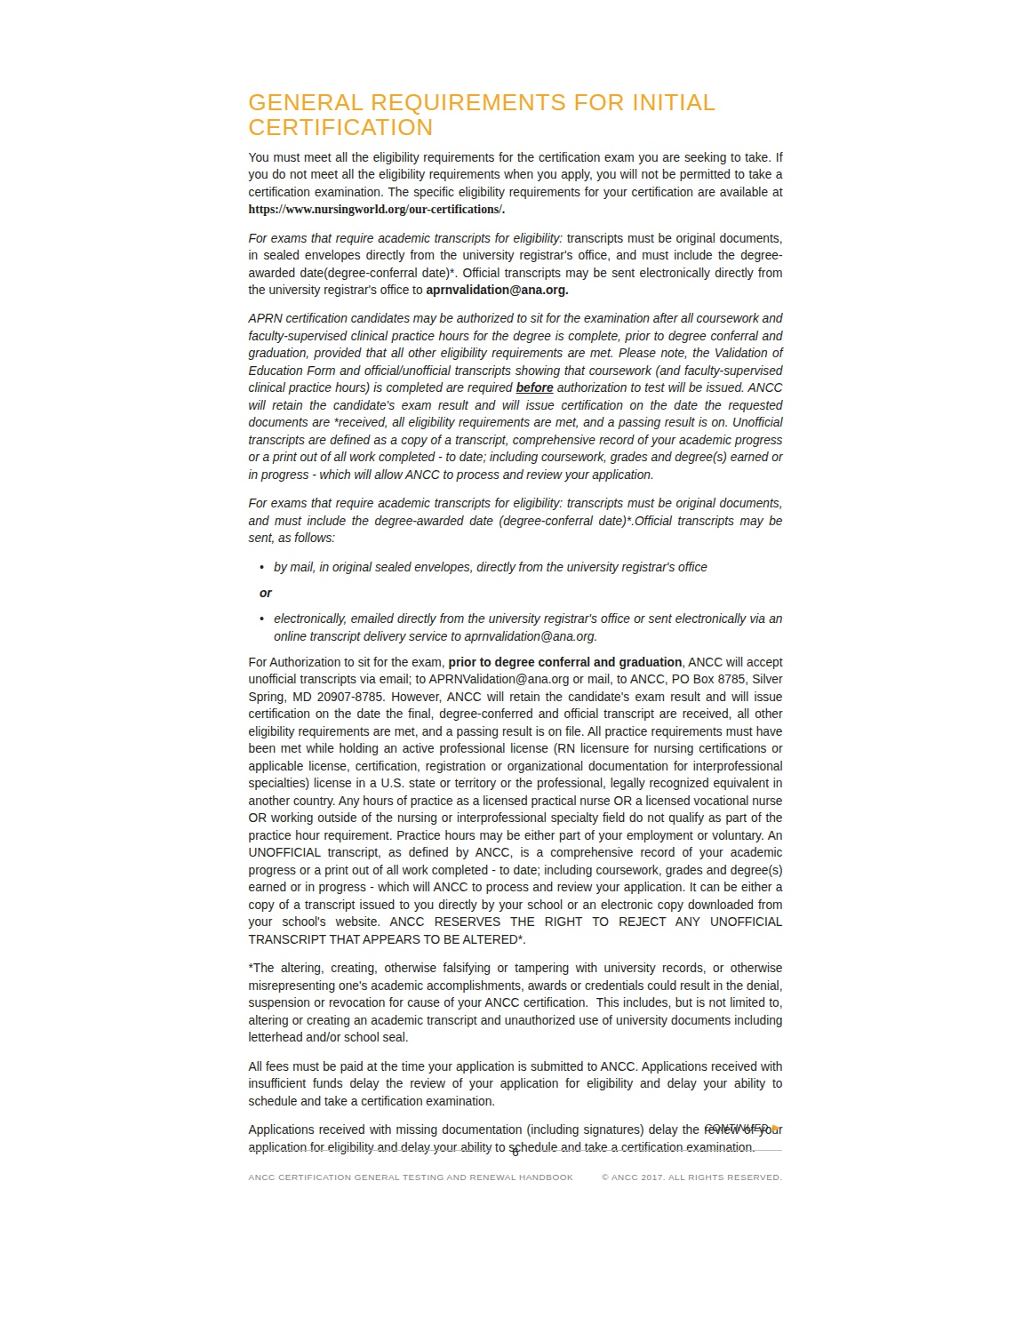GENERAL REQUIREMENTS FOR INITIAL CERTIFICATION
You must meet all the eligibility requirements for the certification exam you are seeking to take. If you do not meet all the eligibility requirements when you apply, you will not be permitted to take a certification examination. The specific eligibility requirements for your certification are available at https://www.nursingworld.org/our-certifications/.
For exams that require academic transcripts for eligibility: transcripts must be original documents, in sealed envelopes directly from the university registrar's office, and must include the degree-awarded date(degree-conferral date)*. Official transcripts may be sent electronically directly from the university registrar's office to aprnvalidation@ana.org.
APRN certification candidates may be authorized to sit for the examination after all coursework and faculty-supervised clinical practice hours for the degree is complete, prior to degree conferral and graduation, provided that all other eligibility requirements are met. Please note, the Validation of Education Form and official/unofficial transcripts showing that coursework (and faculty-supervised clinical practice hours) is completed are required before authorization to test will be issued. ANCC will retain the candidate's exam result and will issue certification on the date the requested documents are *received, all eligibility requirements are met, and a passing result is on. Unofficial transcripts are defined as a copy of a transcript, comprehensive record of your academic progress or a print out of all work completed - to date; including coursework, grades and degree(s) earned or in progress - which will allow ANCC to process and review your application.
For exams that require academic transcripts for eligibility: transcripts must be original documents, and must include the degree-awarded date (degree-conferral date)*.Official transcripts may be sent, as follows:
by mail, in original sealed envelopes, directly from the university registrar's office
or
electronically, emailed directly from the university registrar's office or sent electronically via an online transcript delivery service to aprnvalidation@ana.org.
For Authorization to sit for the exam, prior to degree conferral and graduation, ANCC will accept unofficial transcripts via email; to APRNValidation@ana.org or mail, to ANCC, PO Box 8785, Silver Spring, MD 20907-8785. However, ANCC will retain the candidate's exam result and will issue certification on the date the final, degree-conferred and official transcript are received, all other eligibility requirements are met, and a passing result is on file. All practice requirements must have been met while holding an active professional license (RN licensure for nursing certifications or applicable license, certification, registration or organizational documentation for interprofessional specialties) license in a U.S. state or territory or the professional, legally recognized equivalent in another country. Any hours of practice as a licensed practical nurse OR a licensed vocational nurse OR working outside of the nursing or interprofessional specialty field do not qualify as part of the practice hour requirement. Practice hours may be either part of your employment or voluntary. An UNOFFICIAL transcript, as defined by ANCC, is a comprehensive record of your academic progress or a print out of all work completed - to date; including coursework, grades and degree(s) earned or in progress - which will ANCC to process and review your application. It can be either a copy of a transcript issued to you directly by your school or an electronic copy downloaded from your school's website. ANCC RESERVES THE RIGHT TO REJECT ANY UNOFFICIAL TRANSCRIPT THAT APPEARS TO BE ALTERED*.
*The altering, creating, otherwise falsifying or tampering with university records, or otherwise misrepresenting one's academic accomplishments, awards or credentials could result in the denial, suspension or revocation for cause of your ANCC certification. This includes, but is not limited to, altering or creating an academic transcript and unauthorized use of university documents including letterhead and/or school seal.
All fees must be paid at the time your application is submitted to ANCC. Applications received with insufficient funds delay the review of your application for eligibility and delay your ability to schedule and take a certification examination.
Applications received with missing documentation (including signatures) delay the review of your application for eligibility and delay your ability to schedule and take a certification examination.
CONTINUED►
6
ANCC Certification General Testing and Renewal Handbook
© ANCC 2017. All rights reserved.